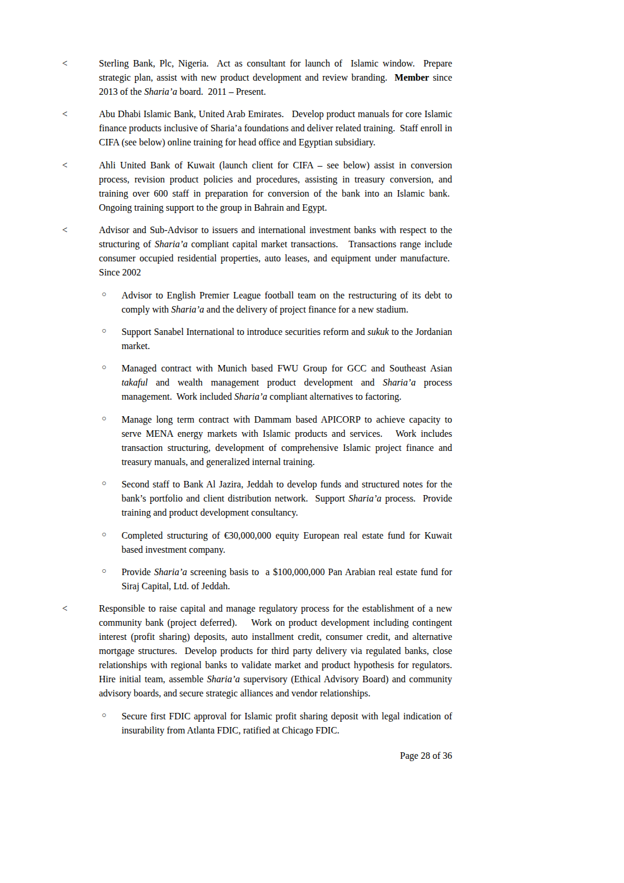Sterling Bank, Plc, Nigeria. Act as consultant for launch of Islamic window. Prepare strategic plan, assist with new product development and review branding. Member since 2013 of the Sharia’a board. 2011 – Present.
Abu Dhabi Islamic Bank, United Arab Emirates. Develop product manuals for core Islamic finance products inclusive of Sharia’a foundations and deliver related training. Staff enroll in CIFA (see below) online training for head office and Egyptian subsidiary.
Ahli United Bank of Kuwait (launch client for CIFA – see below) assist in conversion process, revision product policies and procedures, assisting in treasury conversion, and training over 600 staff in preparation for conversion of the bank into an Islamic bank. Ongoing training support to the group in Bahrain and Egypt.
Advisor and Sub-Advisor to issuers and international investment banks with respect to the structuring of Sharia’a compliant capital market transactions. Transactions range include consumer occupied residential properties, auto leases, and equipment under manufacture. Since 2002
Advisor to English Premier League football team on the restructuring of its debt to comply with Sharia’a and the delivery of project finance for a new stadium.
Support Sanabel International to introduce securities reform and sukuk to the Jordanian market.
Managed contract with Munich based FWU Group for GCC and Southeast Asian takaful and wealth management product development and Sharia’a process management. Work included Sharia’a compliant alternatives to factoring.
Manage long term contract with Dammam based APICORP to achieve capacity to serve MENA energy markets with Islamic products and services. Work includes transaction structuring, development of comprehensive Islamic project finance and treasury manuals, and generalized internal training.
Second staff to Bank Al Jazira, Jeddah to develop funds and structured notes for the bank’s portfolio and client distribution network. Support Sharia’a process. Provide training and product development consultancy.
Completed structuring of €30,000,000 equity European real estate fund for Kuwait based investment company.
Provide Sharia’a screening basis to a $100,000,000 Pan Arabian real estate fund for Siraj Capital, Ltd. of Jeddah.
Responsible to raise capital and manage regulatory process for the establishment of a new community bank (project deferred). Work on product development including contingent interest (profit sharing) deposits, auto installment credit, consumer credit, and alternative mortgage structures. Develop products for third party delivery via regulated banks, close relationships with regional banks to validate market and product hypothesis for regulators. Hire initial team, assemble Sharia’a supervisory (Ethical Advisory Board) and community advisory boards, and secure strategic alliances and vendor relationships.
Secure first FDIC approval for Islamic profit sharing deposit with legal indication of insurability from Atlanta FDIC, ratified at Chicago FDIC.
Page 28 of 36